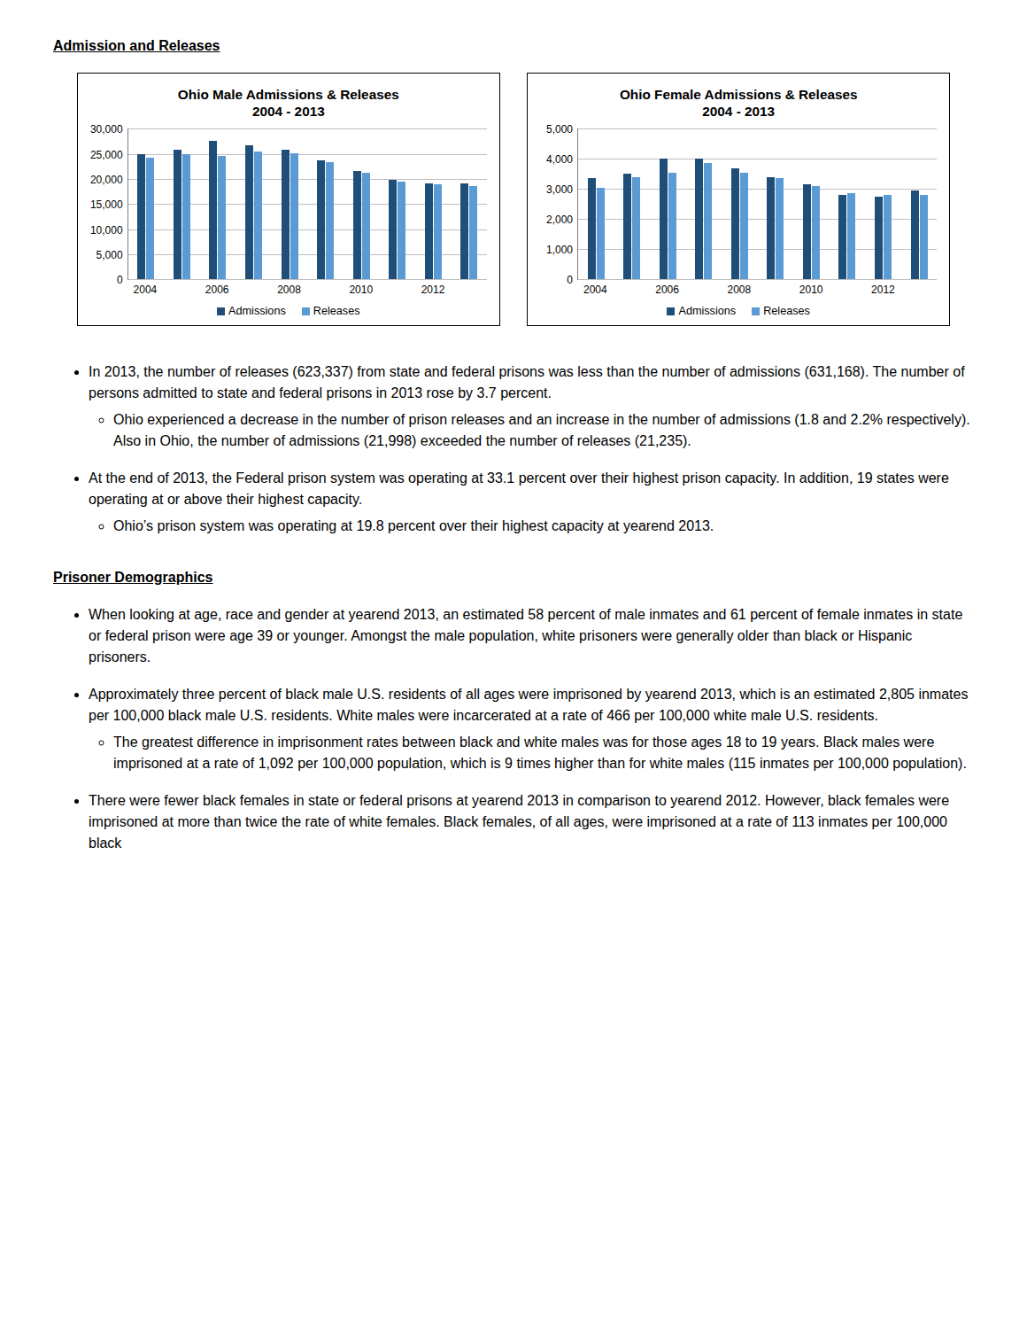Admission and Releases
Ohio Male Admissions & Releases
2004 - 2013
30,000
25,000
20,000
15,000
10,000
5,000
0
2004 2006 2008 2010 2012
Admissions Releases
Ohio Female Admissions & Releases
2004 - 2013
5,000
4,000
3,000
2,000
1,000
0
2004 2006 2008 2010 2012
Admissions Releases
In 2013, the number of releases (623,337) from state and federal prisons was less than the number of admissions (631,168). The number of persons admitted to state and federal prisons in 2013 rose by 3.7 percent.
Ohio experienced a decrease in the number of prison releases and an increase in the number of admissions (1.8 and 2.2% respectively). Also in Ohio, the number of admissions (21,998) exceeded the number of releases (21,235).
At the end of 2013, the Federal prison system was operating at 33.1 percent over their highest prison capacity. In addition, 19 states were operating at or above their highest capacity.
Ohio’s prison system was operating at 19.8 percent over their highest capacity at yearend 2013.
Prisoner Demographics
When looking at age, race and gender at yearend 2013, an estimated 58 percent of male inmates and 61 percent of female inmates in state or federal prison were age 39 or younger. Amongst the male population, white prisoners were generally older than black or Hispanic prisoners.
Approximately three percent of black male U.S. residents of all ages were imprisoned by yearend 2013, which is an estimated 2,805 inmates per 100,000 black male U.S. residents. White males were incarcerated at a rate of 466 per 100,000 white male U.S. residents.
The greatest difference in imprisonment rates between black and white males was for those ages 18 to 19 years. Black males were imprisoned at a rate of 1,092 per 100,000 population, which is 9 times higher than for white males (115 inmates per 100,000 population).
There were fewer black females in state or federal prisons at yearend 2013 in comparison to yearend 2012. However, black females were imprisoned at more than twice the rate of white females. Black females, of all ages, were imprisoned at a rate of 113 inmates per 100,000 black